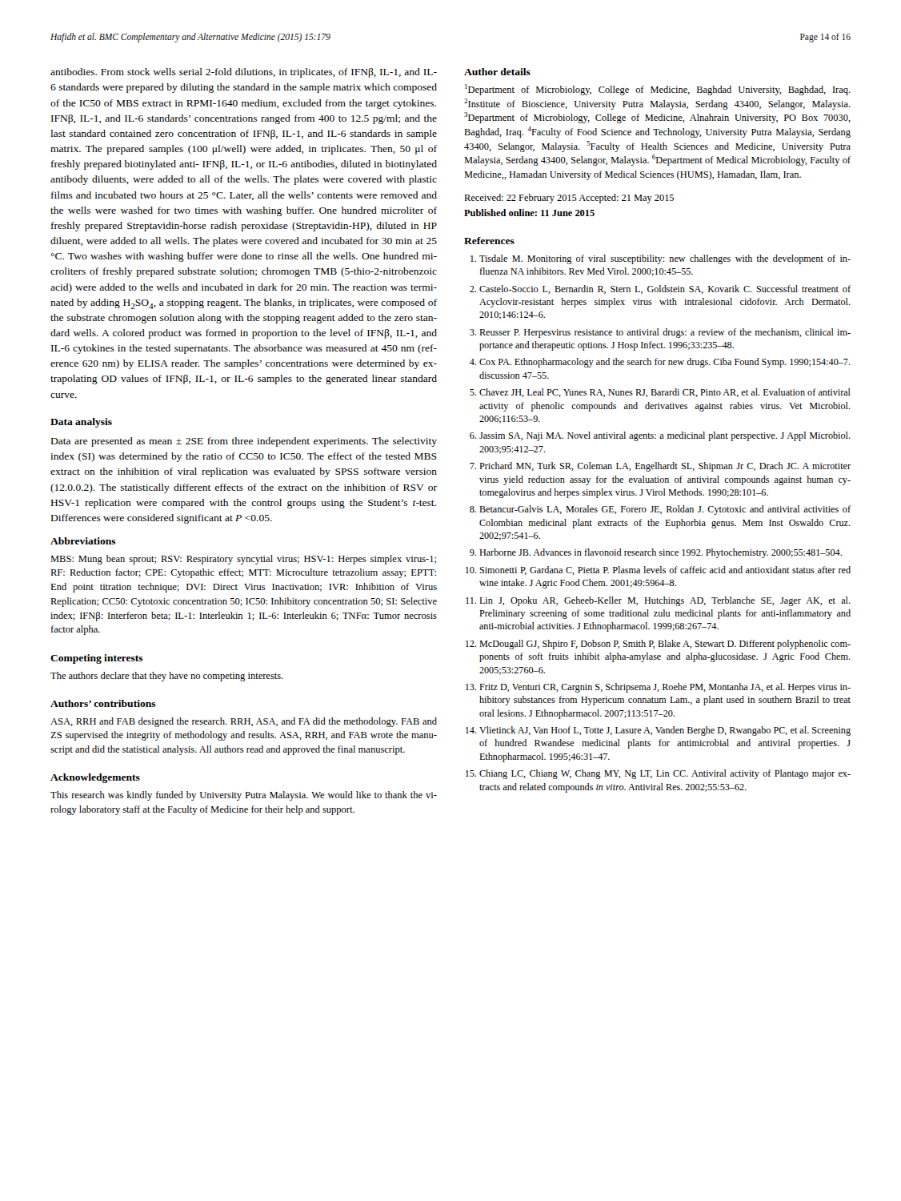Hafidh et al. BMC Complementary and Alternative Medicine (2015) 15:179
Page 14 of 16
antibodies. From stock wells serial 2-fold dilutions, in triplicates, of IFNβ, IL-1, and IL-6 standards were prepared by diluting the standard in the sample matrix which composed of the IC50 of MBS extract in RPMI-1640 medium, excluded from the target cytokines. IFNβ, IL-1, and IL-6 standards’ concentrations ranged from 400 to 12.5 pg/ml; and the last standard contained zero concentration of IFNβ, IL-1, and IL-6 standards in sample matrix. The prepared samples (100 μl/well) were added, in triplicates. Then, 50 μl of freshly prepared biotinylated anti- IFNβ, IL-1, or IL-6 antibodies, diluted in biotinylated antibody diluents, were added to all of the wells. The plates were covered with plastic films and incubated two hours at 25 °C. Later, all the wells’ contents were removed and the wells were washed for two times with washing buffer. One hundred microliter of freshly prepared Streptavidin-horse radish peroxidase (Streptavidin-HP), diluted in HP diluent, were added to all wells. The plates were covered and incubated for 30 min at 25 °C. Two washes with washing buffer were done to rinse all the wells. One hundred microliters of freshly prepared substrate solution; chromogen TMB (5-thio-2-nitrobenzoic acid) were added to the wells and incubated in dark for 20 min. The reaction was terminated by adding H2SO4, a stopping reagent. The blanks, in triplicates, were composed of the substrate chromogen solution along with the stopping reagent added to the zero standard wells. A colored product was formed in proportion to the level of IFNβ, IL-1, and IL-6 cytokines in the tested supernatants. The absorbance was measured at 450 nm (reference 620 nm) by ELISA reader. The samples’ concentrations were determined by extrapolating OD values of IFNβ, IL-1, or IL-6 samples to the generated linear standard curve.
Data analysis
Data are presented as mean ± 2SE from three independent experiments. The selectivity index (SI) was determined by the ratio of CC50 to IC50. The effect of the tested MBS extract on the inhibition of viral replication was evaluated by SPSS software version (12.0.0.2). The statistically different effects of the extract on the inhibition of RSV or HSV-1 replication were compared with the control groups using the Student’s t-test. Differences were considered significant at P <0.05.
Abbreviations
MBS: Mung bean sprout; RSV: Respiratory syncytial virus; HSV-1: Herpes simplex virus-1; RF: Reduction factor; CPE: Cytopathic effect; MTT: Microculture tetrazolium assay; EPTT: End point titration technique; DVI: Direct Virus Inactivation; IVR: Inhibition of Virus Replication; CC50: Cytotoxic concentration 50; IC50: Inhibitory concentration 50; SI: Selective index; IFNβ: Interferon beta; IL-1: Interleukin 1; IL-6: Interleukin 6; TNFα: Tumor necrosis factor alpha.
Competing interests
The authors declare that they have no competing interests.
Authors’ contributions
ASA, RRH and FAB designed the research. RRH, ASA, and FA did the methodology. FAB and ZS supervised the integrity of methodology and results. ASA, RRH, and FAB wrote the manuscript and did the statistical analysis. All authors read and approved the final manuscript.
Acknowledgements
This research was kindly funded by University Putra Malaysia. We would like to thank the virology laboratory staff at the Faculty of Medicine for their help and support.
Author details
1Department of Microbiology, College of Medicine, Baghdad University, Baghdad, Iraq. 2Institute of Bioscience, University Putra Malaysia, Serdang 43400, Selangor, Malaysia. 3Department of Microbiology, College of Medicine, Alnahrain University, PO Box 70030, Baghdad, Iraq. 4Faculty of Food Science and Technology, University Putra Malaysia, Serdang 43400, Selangor, Malaysia. 5Faculty of Health Sciences and Medicine, University Putra Malaysia, Serdang 43400, Selangor, Malaysia. 6Department of Medical Microbiology, Faculty of Medicine,, Hamadan University of Medical Sciences (HUMS), Hamadan, Ilam, Iran.
Received: 22 February 2015 Accepted: 21 May 2015
Published online: 11 June 2015
References
Tisdale M. Monitoring of viral susceptibility: new challenges with the development of influenza NA inhibitors. Rev Med Virol. 2000;10:45–55.
Castelo-Soccio L, Bernardin R, Stern L, Goldstein SA, Kovarik C. Successful treatment of Acyclovir-resistant herpes simplex virus with intralesional cidofovir. Arch Dermatol. 2010;146:124–6.
Reusser P. Herpesvirus resistance to antiviral drugs: a review of the mechanism, clinical importance and therapeutic options. J Hosp Infect. 1996;33:235–48.
Cox PA. Ethnopharmacology and the search for new drugs. Ciba Found Symp. 1990;154:40–7. discussion 47–55.
Chavez JH, Leal PC, Yunes RA, Nunes RJ, Barardi CR, Pinto AR, et al. Evaluation of antiviral activity of phenolic compounds and derivatives against rabies virus. Vet Microbiol. 2006;116:53–9.
Jassim SA, Naji MA. Novel antiviral agents: a medicinal plant perspective. J Appl Microbiol. 2003;95:412–27.
Prichard MN, Turk SR, Coleman LA, Engelhardt SL, Shipman Jr C, Drach JC. A microtiter virus yield reduction assay for the evaluation of antiviral compounds against human cytomegalovirus and herpes simplex virus. J Virol Methods. 1990;28:101–6.
Betancur-Galvis LA, Morales GE, Forero JE, Roldan J. Cytotoxic and antiviral activities of Colombian medicinal plant extracts of the Euphorbia genus. Mem Inst Oswaldo Cruz. 2002;97:541–6.
Harborne JB. Advances in flavonoid research since 1992. Phytochemistry. 2000;55:481–504.
Simonetti P, Gardana C, Pietta P. Plasma levels of caffeic acid and antioxidant status after red wine intake. J Agric Food Chem. 2001;49:5964–8.
Lin J, Opoku AR, Geheeb-Keller M, Hutchings AD, Terblanche SE, Jager AK, et al. Preliminary screening of some traditional zulu medicinal plants for anti-inflammatory and anti-microbial activities. J Ethnopharmacol. 1999;68:267–74.
McDougall GJ, Shpiro F, Dobson P, Smith P, Blake A, Stewart D. Different polyphenolic components of soft fruits inhibit alpha-amylase and alpha-glucosidase. J Agric Food Chem. 2005;53:2760–6.
Fritz D, Venturi CR, Cargnin S, Schripsema J, Roehe PM, Montanha JA, et al. Herpes virus inhibitory substances from Hypericum connatum Lam., a plant used in southern Brazil to treat oral lesions. J Ethnopharmacol. 2007;113:517–20.
Vlietinck AJ, Van Hoof L, Totte J, Lasure A, Vanden Berghe D, Rwangabo PC, et al. Screening of hundred Rwandese medicinal plants for antimicrobial and antiviral properties. J Ethnopharmacol. 1995;46:31–47.
Chiang LC, Chiang W, Chang MY, Ng LT, Lin CC. Antiviral activity of Plantago major extracts and related compounds in vitro. Antiviral Res. 2002;55:53–62.